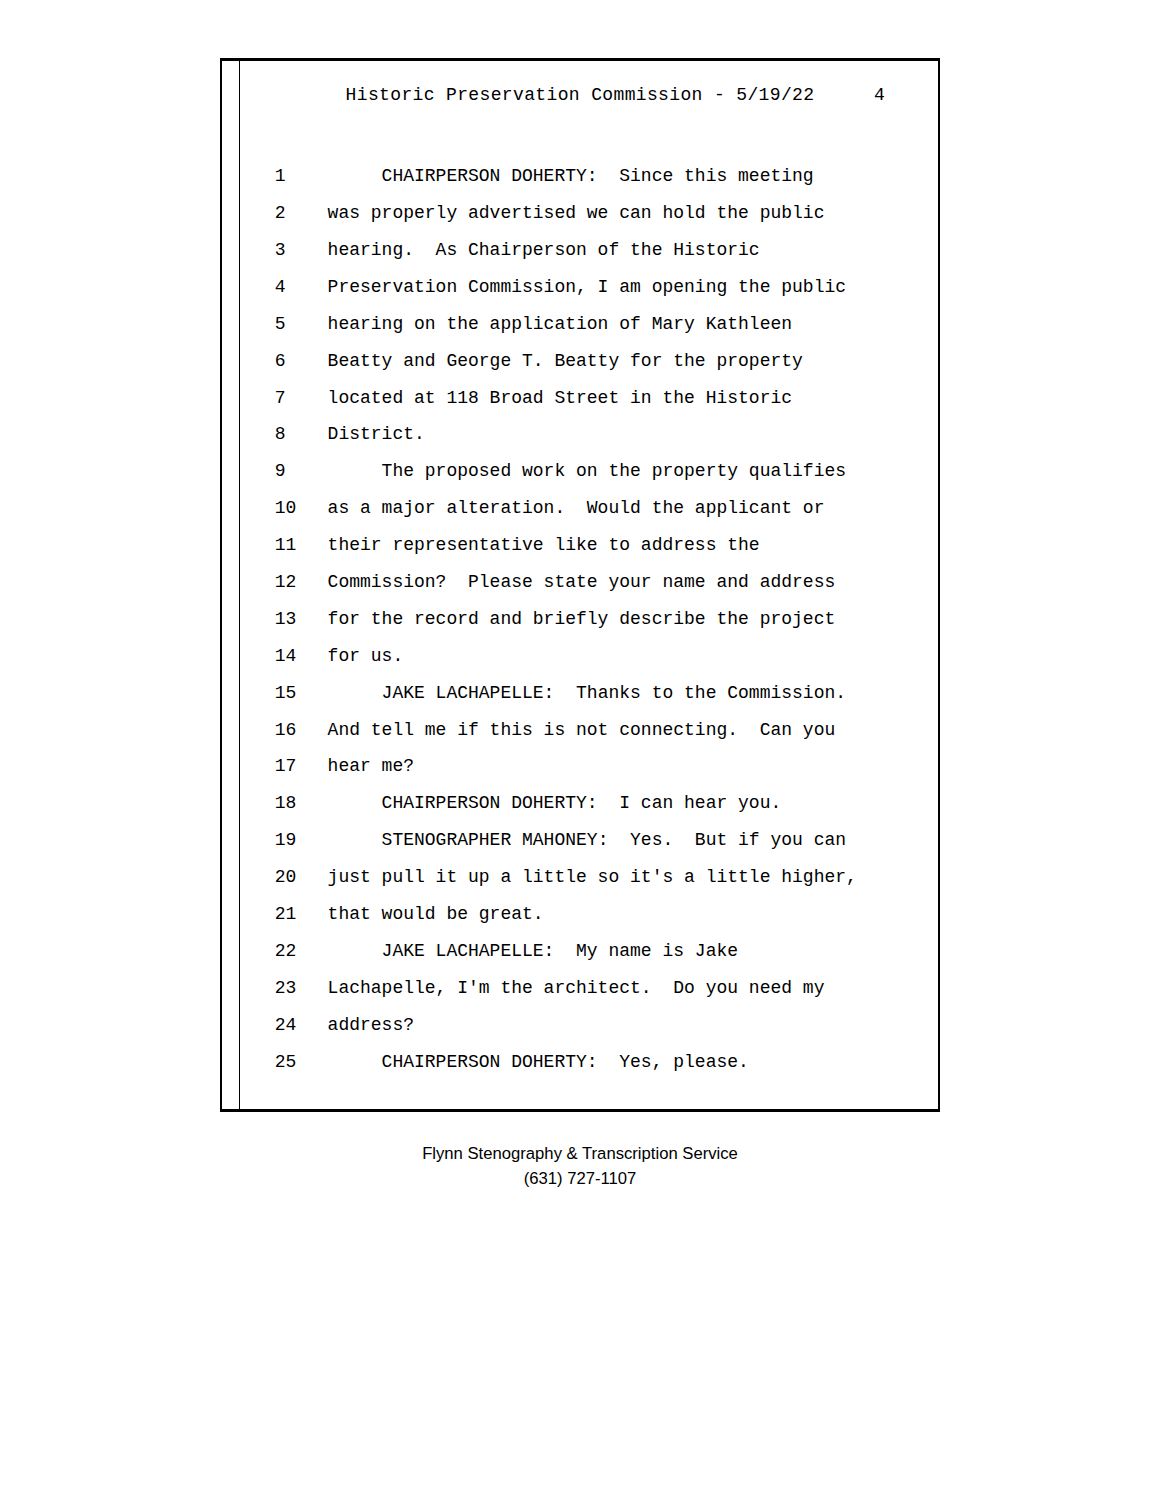Historic Preservation Commission - 5/19/22 4
| 1 | CHAIRPERSON DOHERTY: Since this meeting |
| 2 | was properly advertised we can hold the public |
| 3 | hearing. As Chairperson of the Historic |
| 4 | Preservation Commission, I am opening the public |
| 5 | hearing on the application of Mary Kathleen |
| 6 | Beatty and George T. Beatty for the property |
| 7 | located at 118 Broad Street in the Historic |
| 8 | District. |
| 9 | The proposed work on the property qualifies |
| 10 | as a major alteration. Would the applicant or |
| 11 | their representative like to address the |
| 12 | Commission? Please state your name and address |
| 13 | for the record and briefly describe the project |
| 14 | for us. |
| 15 | JAKE LACHAPELLE: Thanks to the Commission. |
| 16 | And tell me if this is not connecting. Can you |
| 17 | hear me? |
| 18 | CHAIRPERSON DOHERTY: I can hear you. |
| 19 | STENOGRAPHER MAHONEY: Yes. But if you can |
| 20 | just pull it up a little so it's a little higher, |
| 21 | that would be great. |
| 22 | JAKE LACHAPELLE: My name is Jake |
| 23 | Lachapelle, I'm the architect. Do you need my |
| 24 | address? |
| 25 | CHAIRPERSON DOHERTY: Yes, please. |
Flynn Stenography & Transcription Service
(631) 727-1107